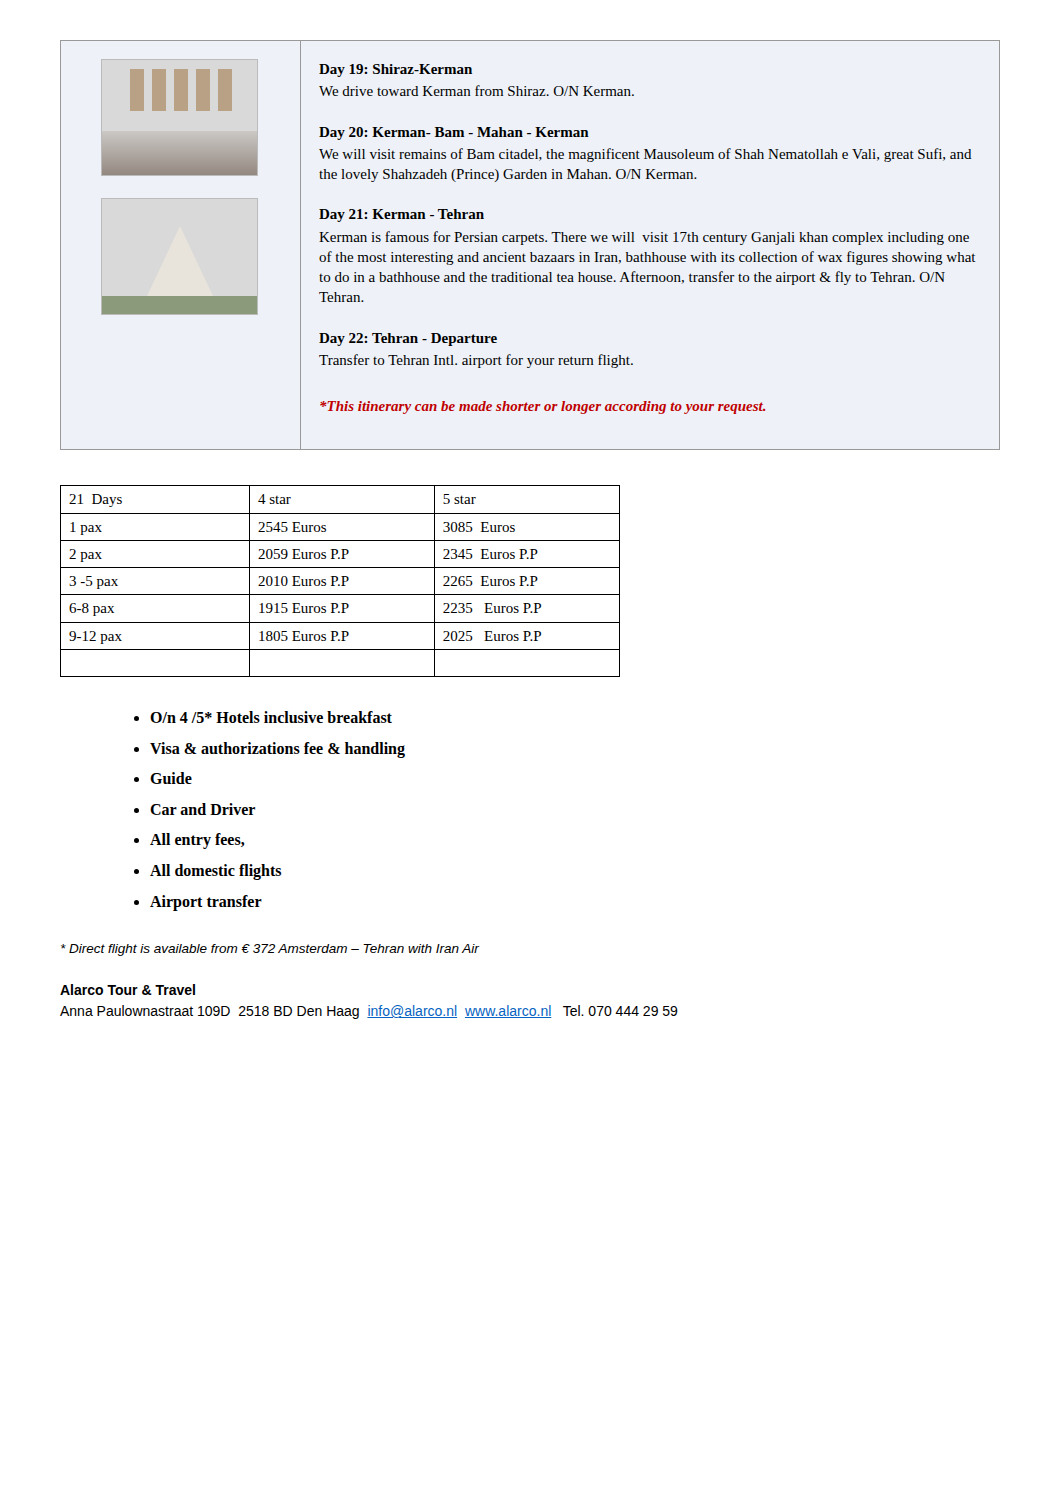Day 19: Shiraz-Kerman
We drive toward Kerman from Shiraz. O/N Kerman.
Day 20: Kerman- Bam - Mahan - Kerman
We will visit remains of Bam citadel, the magnificent Mausoleum of Shah Nematollah e Vali, great Sufi, and the lovely Shahzadeh (Prince) Garden in Mahan. O/N Kerman.
Day 21: Kerman - Tehran
Kerman is famous for Persian carpets. There we will visit 17th century Ganjali khan complex including one of the most interesting and ancient bazaars in Iran, bathhouse with its collection of wax figures showing what to do in a bathhouse and the traditional tea house. Afternoon, transfer to the airport & fly to Tehran. O/N Tehran.
Day 22: Tehran - Departure
Transfer to Tehran Intl. airport for your return flight.
*This itinerary can be made shorter or longer according to your request.
| 21 Days | 4 star | 5 star |
| 1 pax | 2545 Euros | 3085 Euros |
| 2 pax | 2059 Euros P.P | 2345 Euros P.P |
| 3 -5 pax | 2010 Euros P.P | 2265 Euros P.P |
| 6-8 pax | 1915 Euros P.P | 2235 Euros P.P |
| 9-12 pax | 1805 Euros P.P | 2025 Euros P.P |
O/n 4 /5* Hotels inclusive breakfast
Visa & authorizations fee & handling
Guide
Car and Driver
All entry fees,
All domestic flights
Airport transfer
* Direct flight is available from € 372 Amsterdam – Tehran with Iran Air
Alarco Tour & Travel
Anna Paulownastraat 109D 2518 BD Den Haag info@alarco.nl www.alarco.nl Tel. 070 444 29 59